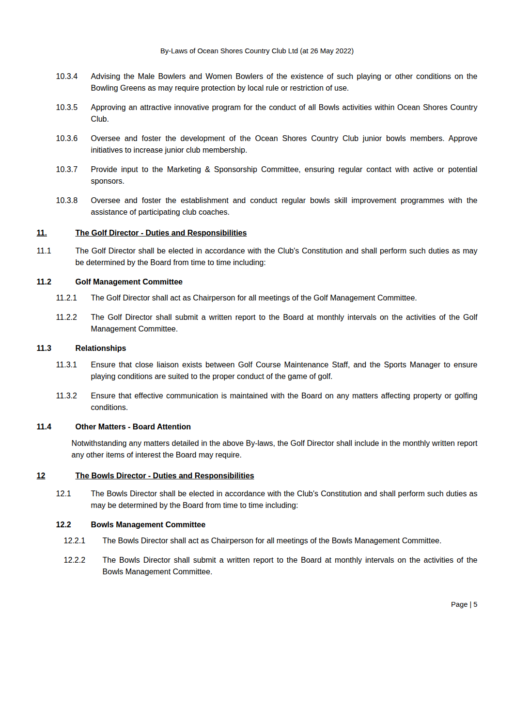By-Laws of Ocean Shores Country Club Ltd (at 26 May 2022)
10.3.4
Advising the Male Bowlers and Women Bowlers of the existence of such playing or other conditions on the Bowling Greens as may require protection by local rule or restriction of use.
10.3.5
Approving an attractive innovative program for the conduct of all Bowls activities within Ocean Shores Country Club.
10.3.6
Oversee and foster the development of the Ocean Shores Country Club junior bowls members. Approve initiatives to increase junior club membership.
10.3.7
Provide input to the Marketing & Sponsorship Committee, ensuring regular contact with active or potential sponsors.
10.3.8
Oversee and foster the establishment and conduct regular bowls skill improvement programmes with the assistance of participating club coaches.
11. The Golf Director - Duties and Responsibilities
11.1
The Golf Director shall be elected in accordance with the Club's Constitution and shall perform such duties as may be determined by the Board from time to time including:
11.2 Golf Management Committee
11.2.1
The Golf Director shall act as Chairperson for all meetings of the Golf Management Committee.
11.2.2
The Golf Director shall submit a written report to the Board at monthly intervals on the activities of the Golf Management Committee.
11.3 Relationships
11.3.1
Ensure that close liaison exists between Golf Course Maintenance Staff, and the Sports Manager to ensure playing conditions are suited to the proper conduct of the game of golf.
11.3.2
Ensure that effective communication is maintained with the Board on any matters affecting property or golfing conditions.
11.4 Other Matters - Board Attention
Notwithstanding any matters detailed in the above By-laws, the Golf Director shall include in the monthly written report any other items of interest the Board may require.
12 The Bowls Director - Duties and Responsibilities
12.1
The Bowls Director shall be elected in accordance with the Club's Constitution and shall perform such duties as may be determined by the Board from time to time including:
12.2 Bowls Management Committee
12.2.1
The Bowls Director shall act as Chairperson for all meetings of the Bowls Management Committee.
12.2.2
The Bowls Director shall submit a written report to the Board at monthly intervals on the activities of the Bowls Management Committee.
Page | 5